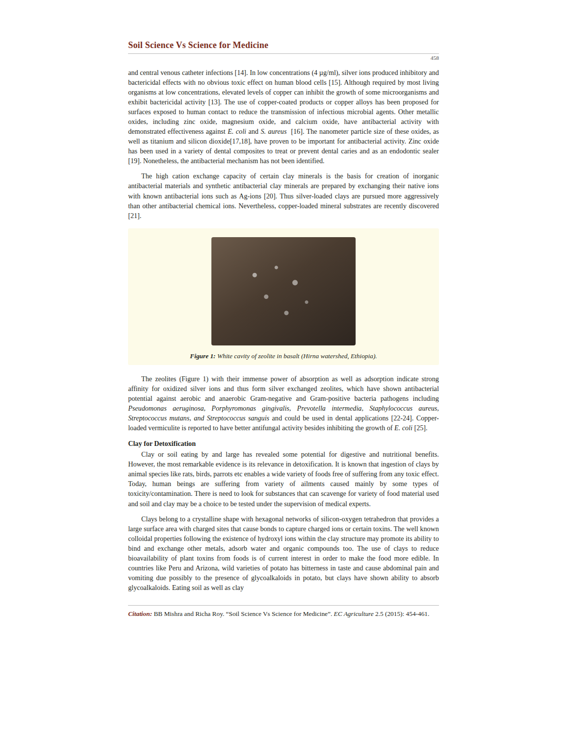Soil Science Vs Science for Medicine
458
and central venous catheter infections [14]. In low concentrations (4 µg/ml), silver ions produced inhibitory and bactericidal effects with no obvious toxic effect on human blood cells [15]. Although required by most living organisms at low concentrations, elevated levels of copper can inhibit the growth of some microorganisms and exhibit bactericidal activity [13]. The use of copper-coated products or copper alloys has been proposed for surfaces exposed to human contact to reduce the transmission of infectious microbial agents. Other metallic oxides, including zinc oxide, magnesium oxide, and calcium oxide, have antibacterial activity with demonstrated effectiveness against E. coli and S. aureus [16]. The nanometer particle size of these oxides, as well as titanium and silicon dioxide[17,18], have proven to be important for antibacterial activity. Zinc oxide has been used in a variety of dental composites to treat or prevent dental caries and as an endodontic sealer [19]. Nonetheless, the antibacterial mechanism has not been identified.
The high cation exchange capacity of certain clay minerals is the basis for creation of inorganic antibacterial materials and synthetic antibacterial clay minerals are prepared by exchanging their native ions with known antibacterial ions such as Ag-ions [20]. Thus silver-loaded clays are pursued more aggressively than other antibacterial chemical ions. Nevertheless, copper-loaded mineral substrates are recently discovered [21].
Figure 1: White cavity of zeolite in basalt (Hirna watershed, Ethiopia).
The zeolites (Figure 1) with their immense power of absorption as well as adsorption indicate strong affinity for oxidized silver ions and thus form silver exchanged zeolites, which have shown antibacterial potential against aerobic and anaerobic Gram-negative and Gram-positive bacteria pathogens including Pseudomonas aeruginosa, Porphyromonas gingivalis, Prevotella intermedia, Staphylococcus aureus, Streptococcus mutans, and Streptococcus sanguis and could be used in dental applications [22-24]. Copper-loaded vermiculite is reported to have better antifungal activity besides inhibiting the growth of E. coli [25].
Clay for Detoxification
Clay or soil eating by and large has revealed some potential for digestive and nutritional benefits. However, the most remarkable evidence is its relevance in detoxification. It is known that ingestion of clays by animal species like rats, birds, parrots etc enables a wide variety of foods free of suffering from any toxic effect. Today, human beings are suffering from variety of ailments caused mainly by some types of toxicity/contamination. There is need to look for substances that can scavenge for variety of food material used and soil and clay may be a choice to be tested under the supervision of medical experts.
Clays belong to a crystalline shape with hexagonal networks of silicon-oxygen tetrahedron that provides a large surface area with charged sites that cause bonds to capture charged ions or certain toxins. The well known colloidal properties following the existence of hydroxyl ions within the clay structure may promote its ability to bind and exchange other metals, adsorb water and organic compounds too. The use of clays to reduce bioavailability of plant toxins from foods is of current interest in order to make the food more edible. In countries like Peru and Arizona, wild varieties of potato has bitterness in taste and cause abdominal pain and vomiting due possibly to the presence of glycoalkaloids in potato, but clays have shown ability to absorb glycoalkaloids. Eating soil as well as clay
Citation: BB Mishra and Richa Roy. “Soil Science Vs Science for Medicine”. EC Agriculture 2.5 (2015): 454-461.